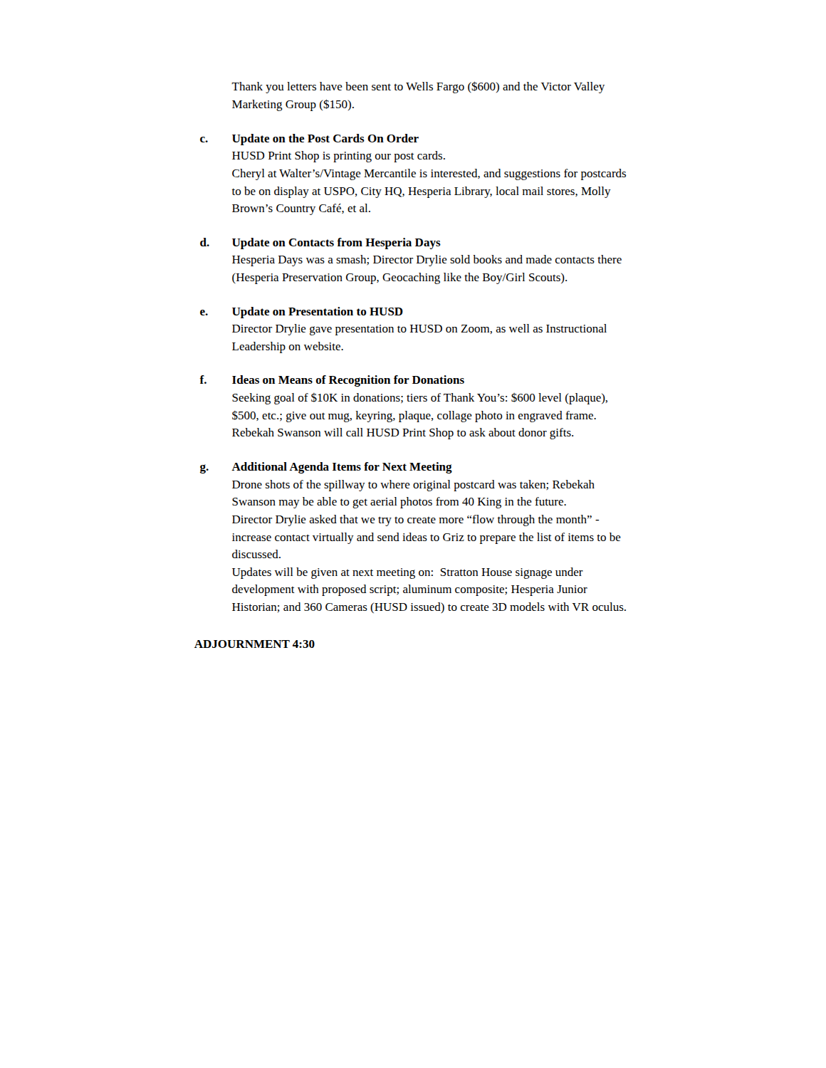Thank you letters have been sent to Wells Fargo ($600) and the Victor Valley Marketing Group ($150).
c. Update on the Post Cards On Order HUSD Print Shop is printing our post cards. Cheryl at Walter’s/Vintage Mercantile is interested, and suggestions for postcards to be on display at USPO, City HQ, Hesperia Library, local mail stores, Molly Brown’s Country Café, et al.
d. Update on Contacts from Hesperia Days Hesperia Days was a smash; Director Drylie sold books and made contacts there (Hesperia Preservation Group, Geocaching like the Boy/Girl Scouts).
e. Update on Presentation to HUSD Director Drylie gave presentation to HUSD on Zoom, as well as Instructional Leadership on website.
f. Ideas on Means of Recognition for Donations Seeking goal of $10K in donations; tiers of Thank You’s: $600 level (plaque), $500, etc.; give out mug, keyring, plaque, collage photo in engraved frame. Rebekah Swanson will call HUSD Print Shop to ask about donor gifts.
g. Additional Agenda Items for Next Meeting Drone shots of the spillway to where original postcard was taken; Rebekah Swanson may be able to get aerial photos from 40 King in the future. Director Drylie asked that we try to create more “flow through the month” - increase contact virtually and send ideas to Griz to prepare the list of items to be discussed. Updates will be given at next meeting on: Stratton House signage under development with proposed script; aluminum composite; Hesperia Junior Historian; and 360 Cameras (HUSD issued) to create 3D models with VR oculus.
ADJOURNMENT 4:30